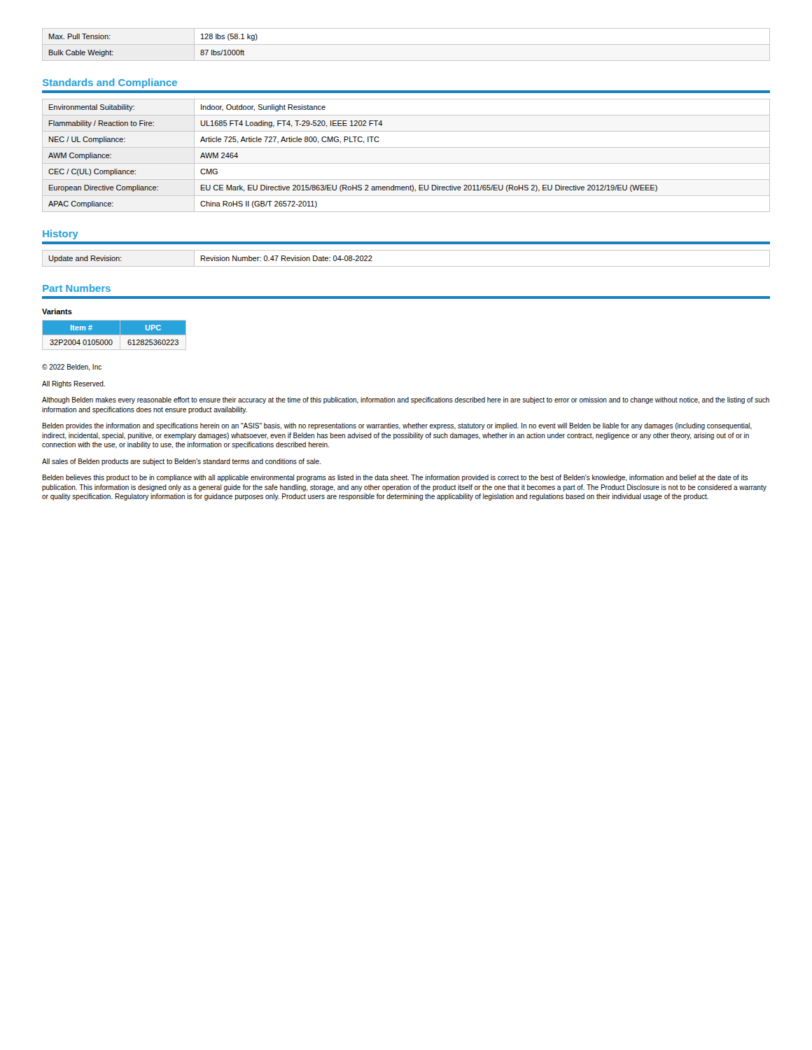| Max. Pull Tension: | 128 lbs (58.1 kg) |
| Bulk Cable Weight: | 87 lbs/1000ft |
Standards and Compliance
| Environmental Suitability: | Indoor, Outdoor, Sunlight Resistance |
| Flammability / Reaction to Fire: | UL1685 FT4 Loading, FT4, T-29-520, IEEE 1202 FT4 |
| NEC / UL Compliance: | Article 725, Article 727, Article 800, CMG, PLTC, ITC |
| AWM Compliance: | AWM 2464 |
| CEC / C(UL) Compliance: | CMG |
| European Directive Compliance: | EU CE Mark, EU Directive 2015/863/EU (RoHS 2 amendment), EU Directive 2011/65/EU (RoHS 2), EU Directive 2012/19/EU (WEEE) |
| APAC Compliance: | China RoHS II (GB/T 26572-2011) |
History
| Update and Revision: | Revision Number: 0.47 Revision Date: 04-08-2022 |
Part Numbers
Variants
| Item # | UPC |
| --- | --- |
| 32P2004 0105000 | 612825360223 |
© 2022 Belden, Inc
All Rights Reserved.
Although Belden makes every reasonable effort to ensure their accuracy at the time of this publication, information and specifications described here in are subject to error or omission and to change without notice, and the listing of such information and specifications does not ensure product availability.
Belden provides the information and specifications herein on an "ASIS" basis, with no representations or warranties, whether express, statutory or implied. In no event will Belden be liable for any damages (including consequential, indirect, incidental, special, punitive, or exemplary damages) whatsoever, even if Belden has been advised of the possibility of such damages, whether in an action under contract, negligence or any other theory, arising out of or in connection with the use, or inability to use, the information or specifications described herein.
All sales of Belden products are subject to Belden's standard terms and conditions of sale.
Belden believes this product to be in compliance with all applicable environmental programs as listed in the data sheet. The information provided is correct to the best of Belden's knowledge, information and belief at the date of its publication. This information is designed only as a general guide for the safe handling, storage, and any other operation of the product itself or the one that it becomes a part of. The Product Disclosure is not to be considered a warranty or quality specification. Regulatory information is for guidance purposes only. Product users are responsible for determining the applicability of legislation and regulations based on their individual usage of the product.